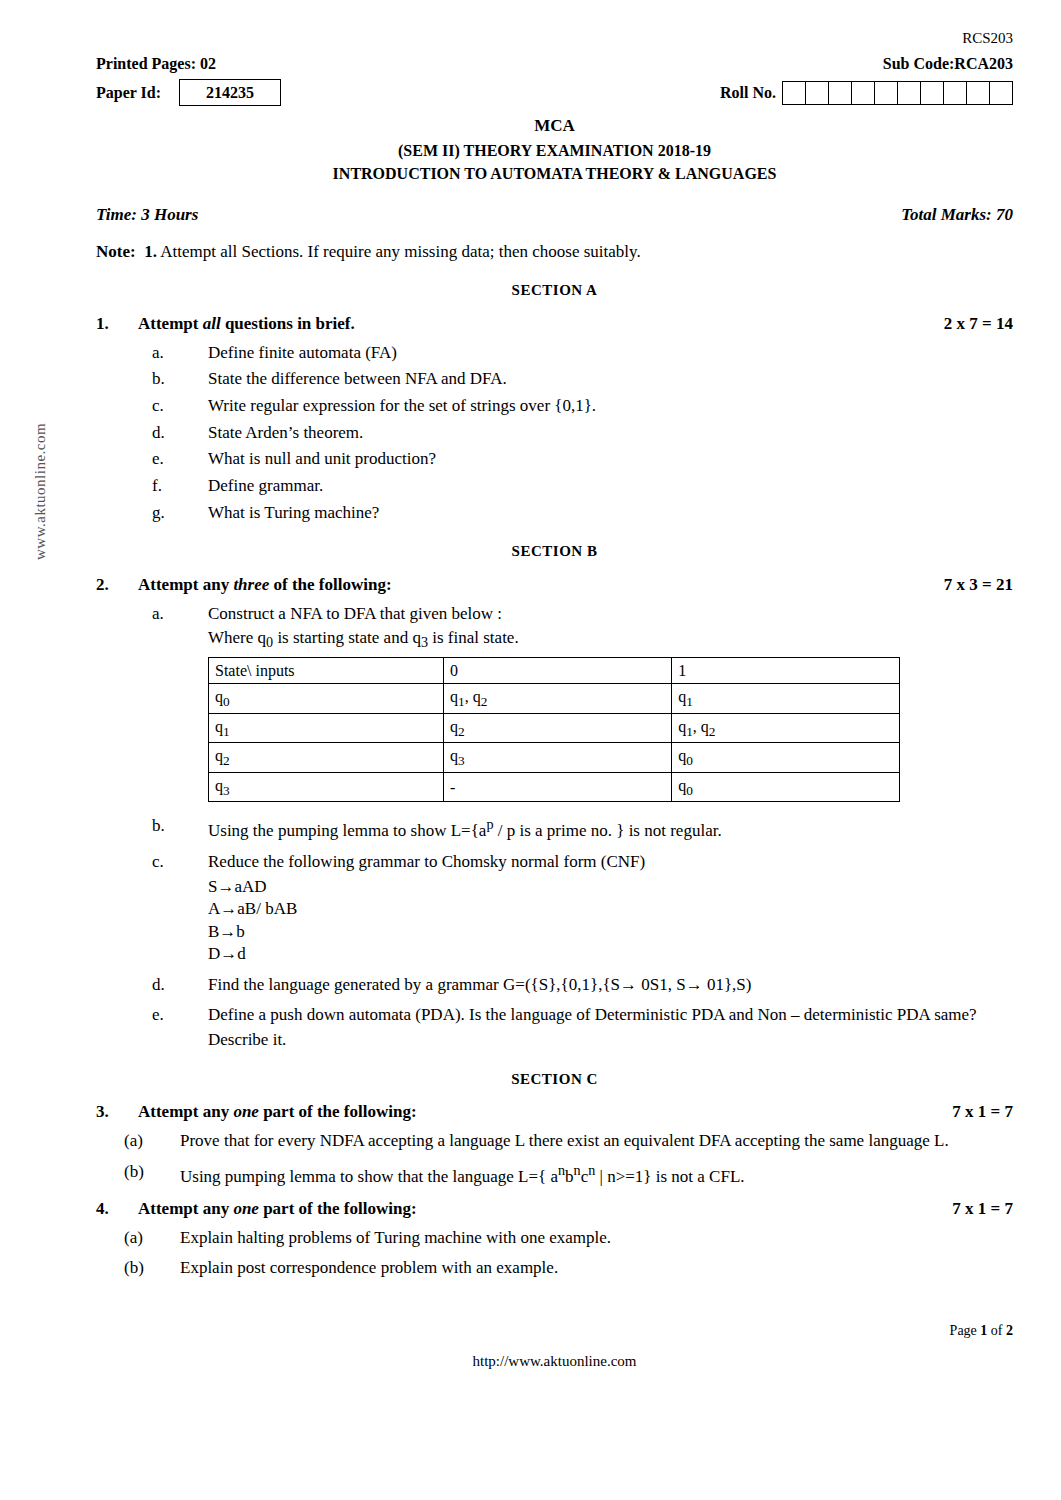www.aktuonline.com
RCS203
Printed Pages: 02
Paper Id:214235
Sub Code:RCA203
Roll No.
MCA
(SEM II) THEORY EXAMINATION 2018-19
INTRODUCTION TO AUTOMATA THEORY & LANGUAGES
Time: 3 Hours
Total Marks: 70
Note: 1. Attempt all Sections. If require any missing data; then choose suitably.
SECTION A
1.
Attempt all questions in brief.
2 x 7 = 14
a. Define finite automata (FA)
b. State the difference between NFA and DFA.
c. Write regular expression for the set of strings over {0,1}.
d. State Arden’s theorem.
e. What is null and unit production?
f. Define grammar.
g. What is Turing machine?
SECTION B
2.
Attempt any three of the following:
7 x 3 = 21
a. Construct a NFA to DFA that given below :
Where q0 is starting state and q3 is final state.
| State\ inputs | 0 | 1 |
| q 0 | q 1 , q 2 | q 1 |
| q 1 | q 2 | q 1 , q 2 |
| q 2 | q 3 | q 0 |
| q 3 | - | q 0 |
b. Using the pumping lemma to show L={ap / p is a prime no. } is not regular.
c. Reduce the following grammar to Chomsky normal form (CNF)
S→aAD
A→aB/ bAB
B→b
D→d
d. Find the language generated by a grammar G=({S},{0,1},{S→ 0S1, S→ 01},S)
e. Define a push down automata (PDA). Is the language of Deterministic PDA and Non – deterministic PDA same? Describe it.
SECTION C
3.
Attempt any one part of the following:
7 x 1 = 7
(a) Prove that for every NDFA accepting a language L there exist an equivalent DFA accepting the same language L.
(b) Using pumping lemma to show that the language L={ anbncn | n>=1} is not a CFL.
4.
Attempt any one part of the following:
7 x 1 = 7
(a) Explain halting problems of Turing machine with one example.
(b) Explain post correspondence problem with an example.
Page 1 of 2
http://www.aktuonline.com